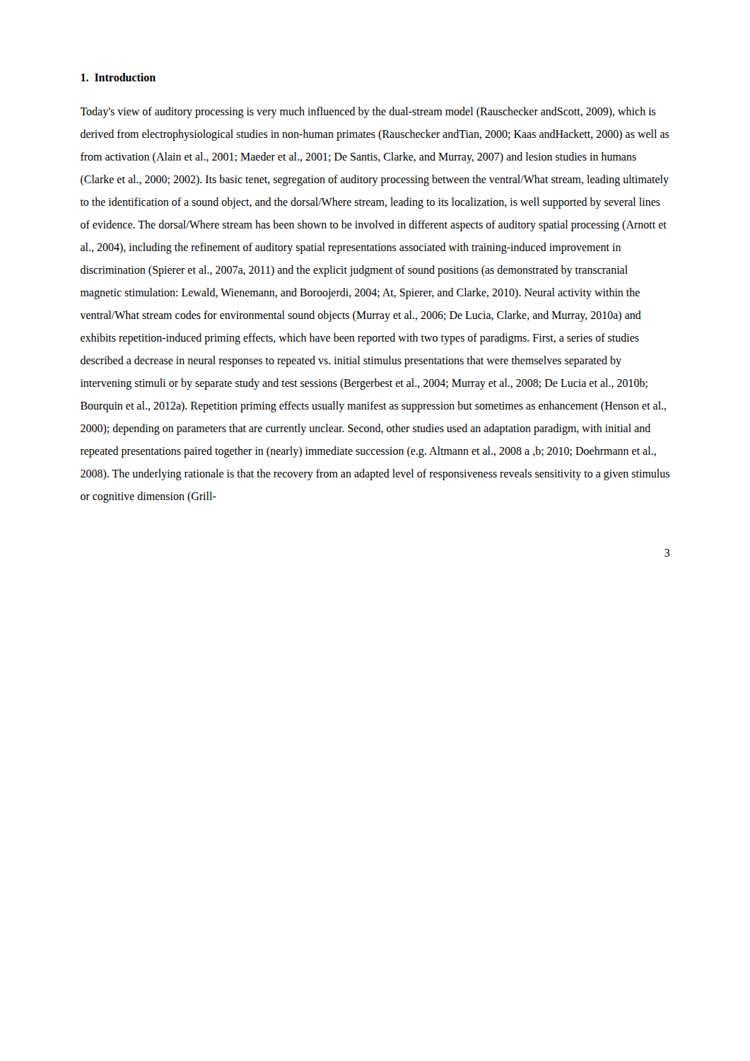1. Introduction
Today's view of auditory processing is very much influenced by the dual-stream model (Rauschecker andScott, 2009), which is derived from electrophysiological studies in non-human primates (Rauschecker andTian, 2000; Kaas andHackett, 2000) as well as from activation (Alain et al., 2001; Maeder et al., 2001; De Santis, Clarke, and Murray, 2007) and lesion studies in humans (Clarke et al., 2000; 2002). Its basic tenet, segregation of auditory processing between the ventral/What stream, leading ultimately to the identification of a sound object, and the dorsal/Where stream, leading to its localization, is well supported by several lines of evidence. The dorsal/Where stream has been shown to be involved in different aspects of auditory spatial processing (Arnott et al., 2004), including the refinement of auditory spatial representations associated with training-induced improvement in discrimination (Spierer et al., 2007a, 2011) and the explicit judgment of sound positions (as demonstrated by transcranial magnetic stimulation: Lewald, Wienemann, and Boroojerdi, 2004; At, Spierer, and Clarke, 2010). Neural activity within the ventral/What stream codes for environmental sound objects (Murray et al., 2006; De Lucia, Clarke, and Murray, 2010a) and exhibits repetition-induced priming effects, which have been reported with two types of paradigms. First, a series of studies described a decrease in neural responses to repeated vs. initial stimulus presentations that were themselves separated by intervening stimuli or by separate study and test sessions (Bergerbest et al., 2004; Murray et al., 2008; De Lucia et al., 2010b; Bourquin et al., 2012a). Repetition priming effects usually manifest as suppression but sometimes as enhancement (Henson et al., 2000); depending on parameters that are currently unclear. Second, other studies used an adaptation paradigm, with initial and repeated presentations paired together in (nearly) immediate succession (e.g. Altmann et al., 2008 a ,b; 2010; Doehrmann et al., 2008). The underlying rationale is that the recovery from an adapted level of responsiveness reveals sensitivity to a given stimulus or cognitive dimension (Grill-
3